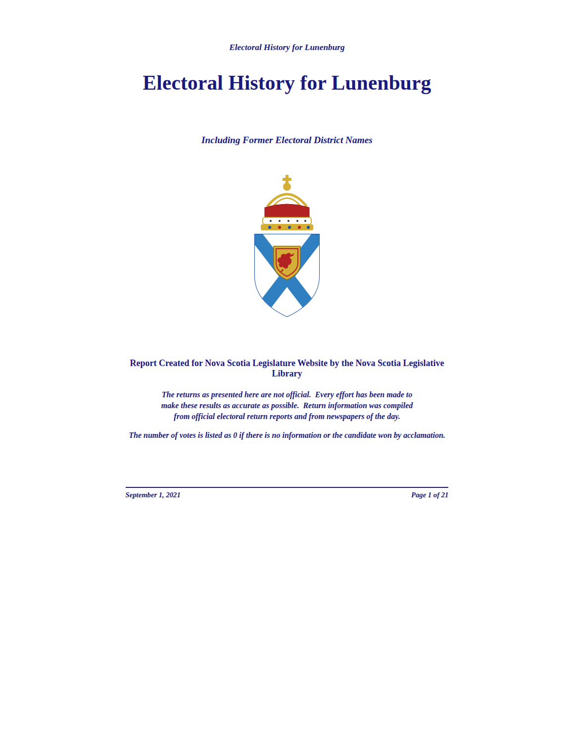Electoral History for Lunenburg
Electoral History for Lunenburg
Including Former Electoral District Names
Report Created for Nova Scotia Legislature Website by the Nova Scotia Legislative Library
The returns as presented here are not official. Every effort has been made to
make these results as accurate as possible. Return information was compiled
from official electoral return reports and from newspapers of the day.
The number of votes is listed as 0 if there is no information or the candidate won by acclamation.
September 1, 2021 Page 1 of 21